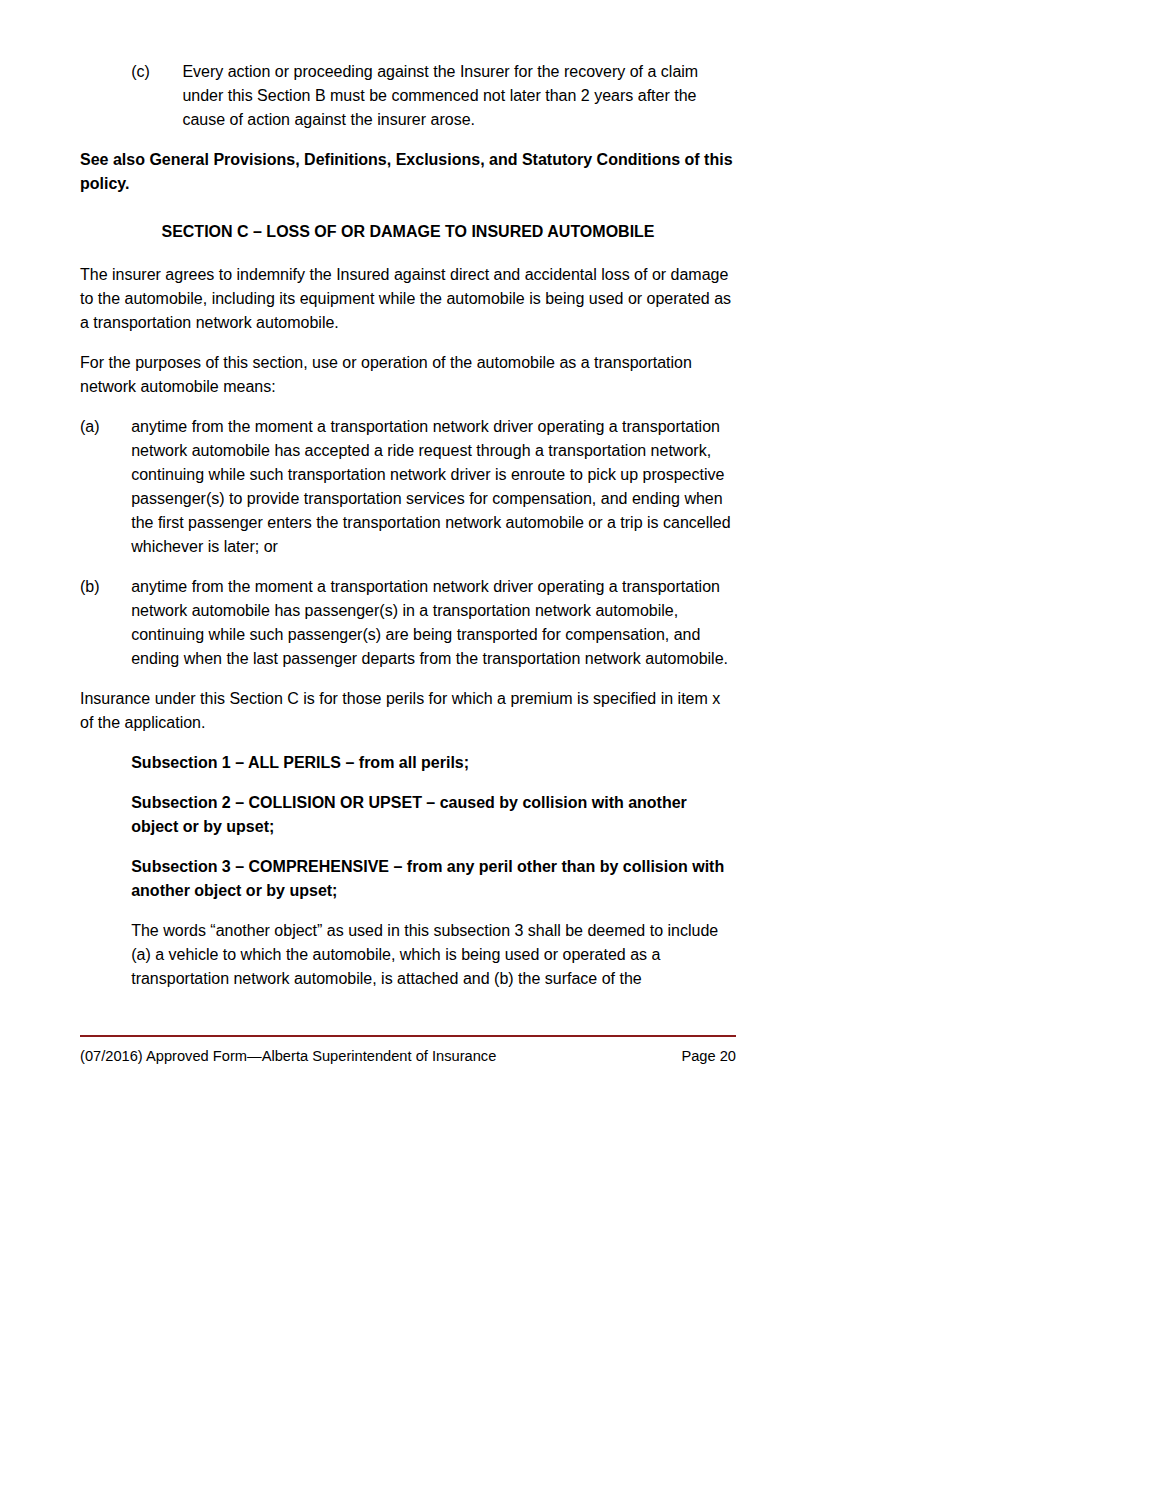(c) Every action or proceeding against the Insurer for the recovery of a claim under this Section B must be commenced not later than 2 years after the cause of action against the insurer arose.
See also General Provisions, Definitions, Exclusions, and Statutory Conditions of this policy.
SECTION C – LOSS OF OR DAMAGE TO INSURED AUTOMOBILE
The insurer agrees to indemnify the Insured against direct and accidental loss of or damage to the automobile, including its equipment while the automobile is being used or operated as a transportation network automobile.
For the purposes of this section, use or operation of the automobile as a transportation network automobile means:
(a) anytime from the moment a transportation network driver operating a transportation network automobile has accepted a ride request through a transportation network, continuing while such transportation network driver is enroute to pick up prospective passenger(s) to provide transportation services for compensation, and ending when the first passenger enters the transportation network automobile or a trip is cancelled whichever is later; or
(b) anytime from the moment a transportation network driver operating a transportation network automobile has passenger(s) in a transportation network automobile, continuing while such passenger(s) are being transported for compensation, and ending when the last passenger departs from the transportation network automobile.
Insurance under this Section C is for those perils for which a premium is specified in item x of the application.
Subsection 1 – ALL PERILS – from all perils;
Subsection 2 – COLLISION OR UPSET – caused by collision with another object or by upset;
Subsection 3 – COMPREHENSIVE – from any peril other than by collision with another object or by upset;
The words “another object” as used in this subsection 3 shall be deemed to include (a) a vehicle to which the automobile, which is being used or operated as a transportation network automobile, is attached and (b) the surface of the
(07/2016) Approved Form—Alberta Superintendent of Insurance Page 20